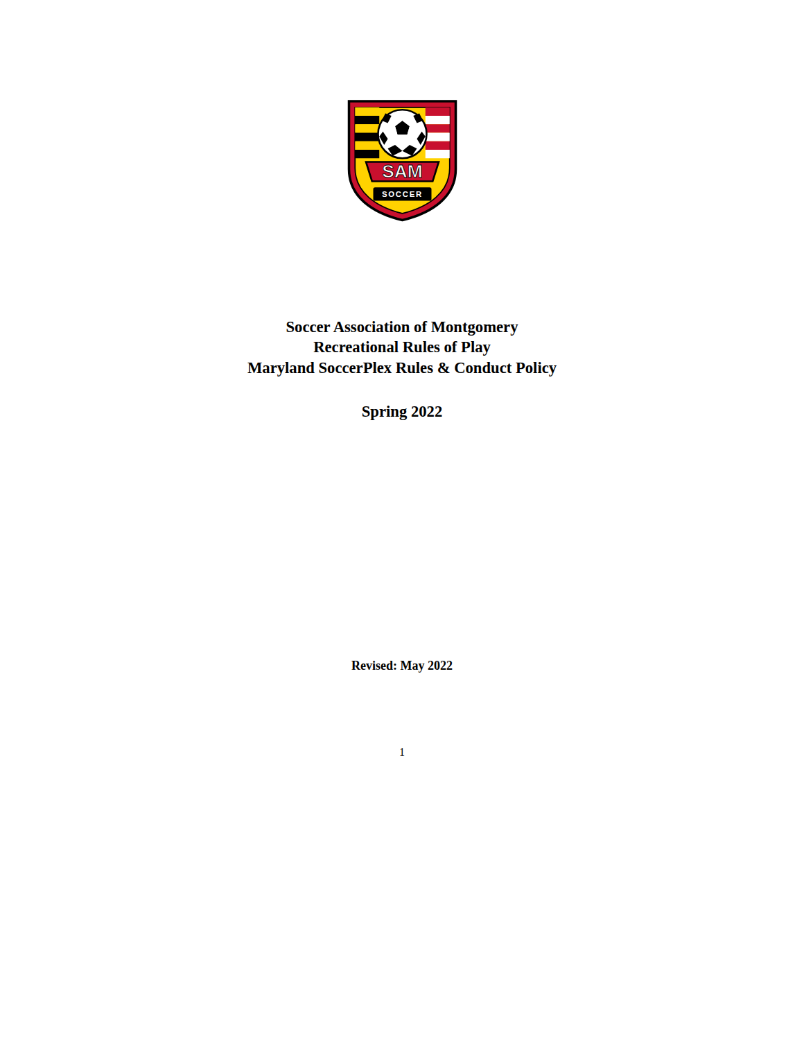SAM Soccer logo SAM SOCCER
Soccer Association of Montgomery
Recreational Rules of Play
Maryland SoccerPlex Rules & Conduct Policy
Spring 2022
Revised: May 2022
1